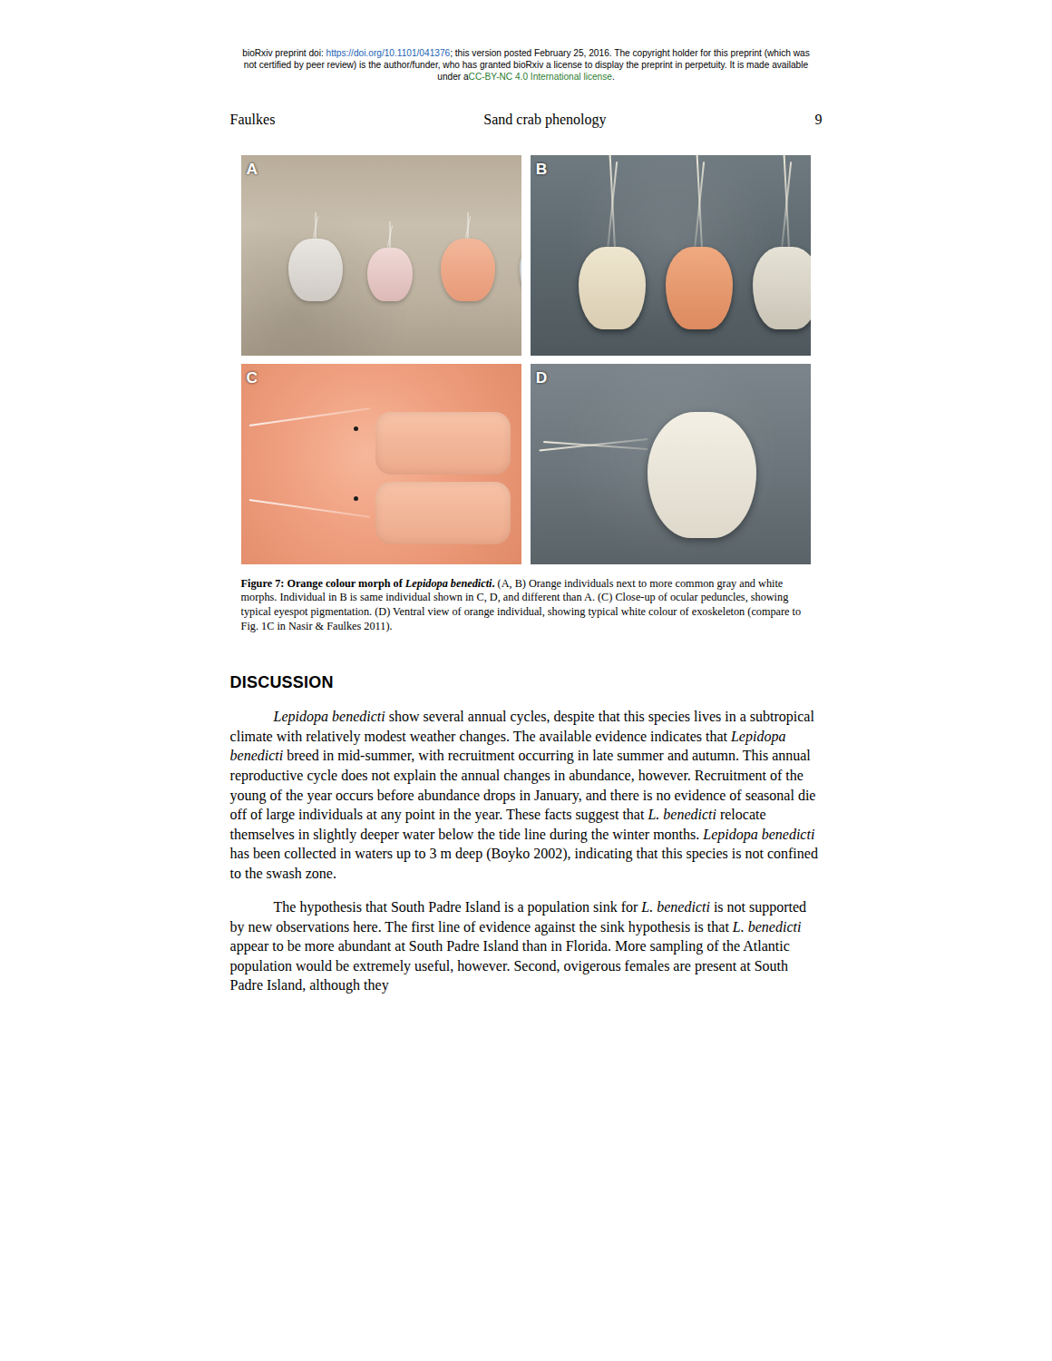bioRxiv preprint doi: https://doi.org/10.1101/041376; this version posted February 25, 2016. The copyright holder for this preprint (which was
not certified by peer review) is the author/funder, who has granted bioRxiv a license to display the preprint in perpetuity. It is made available
under aCC-BY-NC 4.0 International license.
Faulkes
Sand crab phenology
9
A
B
C
D
Figure 7: Orange colour morph of Lepidopa benedicti. (A, B) Orange individuals next to more common gray and white morphs. Individual in B is same individual shown in C, D, and different than A. (C) Close-up of ocular peduncles, showing typical eyespot pigmentation. (D) Ventral view of orange individual, showing typical white colour of exoskeleton (compare to Fig. 1C in Nasir & Faulkes 2011).
DISCUSSION
Lepidopa benedicti show several annual cycles, despite that this species lives in a subtropical climate with relatively modest weather changes. The available evidence indicates that Lepidopa benedicti breed in mid-summer, with recruitment occurring in late summer and autumn. This annual reproductive cycle does not explain the annual changes in abundance, however. Recruitment of the young of the year occurs before abundance drops in January, and there is no evidence of seasonal die off of large individuals at any point in the year. These facts suggest that L. benedicti relocate themselves in slightly deeper water below the tide line during the winter months. Lepidopa benedicti has been collected in waters up to 3 m deep (Boyko 2002), indicating that this species is not confined to the swash zone.
The hypothesis that South Padre Island is a population sink for L. benedicti is not supported by new observations here. The first line of evidence against the sink hypothesis is that L. benedicti appear to be more abundant at South Padre Island than in Florida. More sampling of the Atlantic population would be extremely useful, however. Second, ovigerous females are present at South Padre Island, although they